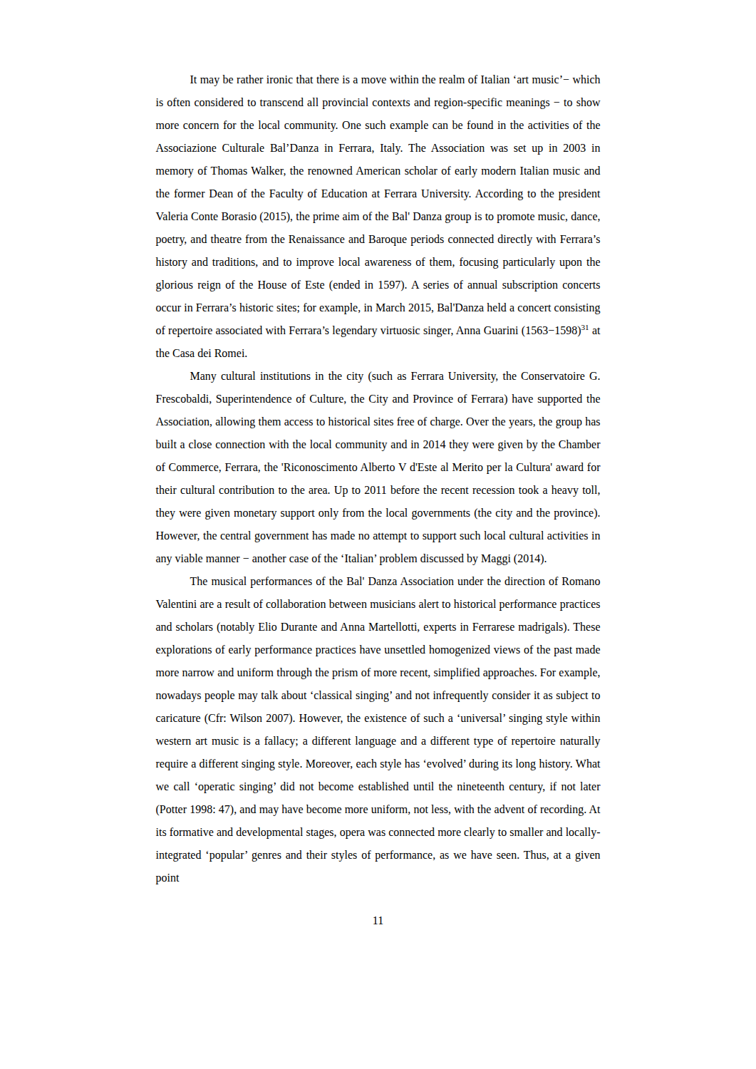It may be rather ironic that there is a move within the realm of Italian ‘art music’− which is often considered to transcend all provincial contexts and region-specific meanings − to show more concern for the local community. One such example can be found in the activities of the Associazione Culturale Bal’Danza in Ferrara, Italy. The Association was set up in 2003 in memory of Thomas Walker, the renowned American scholar of early modern Italian music and the former Dean of the Faculty of Education at Ferrara University. According to the president Valeria Conte Borasio (2015), the prime aim of the Bal' Danza group is to promote music, dance, poetry, and theatre from the Renaissance and Baroque periods connected directly with Ferrara’s history and traditions, and to improve local awareness of them, focusing particularly upon the glorious reign of the House of Este (ended in 1597). A series of annual subscription concerts occur in Ferrara’s historic sites; for example, in March 2015, Bal'Danza held a concert consisting of repertoire associated with Ferrara’s legendary virtuosic singer, Anna Guarini (1563−1598)31 at the Casa dei Romei.
Many cultural institutions in the city (such as Ferrara University, the Conservatoire G. Frescobaldi, Superintendence of Culture, the City and Province of Ferrara) have supported the Association, allowing them access to historical sites free of charge. Over the years, the group has built a close connection with the local community and in 2014 they were given by the Chamber of Commerce, Ferrara, the 'Riconoscimento Alberto V d'Este al Merito per la Cultura' award for their cultural contribution to the area. Up to 2011 before the recent recession took a heavy toll, they were given monetary support only from the local governments (the city and the province). However, the central government has made no attempt to support such local cultural activities in any viable manner − another case of the ‘Italian’ problem discussed by Maggi (2014).
The musical performances of the Bal' Danza Association under the direction of Romano Valentini are a result of collaboration between musicians alert to historical performance practices and scholars (notably Elio Durante and Anna Martellotti, experts in Ferrarese madrigals). These explorations of early performance practices have unsettled homogenized views of the past made more narrow and uniform through the prism of more recent, simplified approaches. For example, nowadays people may talk about ‘classical singing’ and not infrequently consider it as subject to caricature (Cfr: Wilson 2007). However, the existence of such a ‘universal’ singing style within western art music is a fallacy; a different language and a different type of repertoire naturally require a different singing style. Moreover, each style has ‘evolved’ during its long history. What we call ‘operatic singing’ did not become established until the nineteenth century, if not later (Potter 1998: 47), and may have become more uniform, not less, with the advent of recording. At its formative and developmental stages, opera was connected more clearly to smaller and locally-integrated ‘popular’ genres and their styles of performance, as we have seen. Thus, at a given point
11